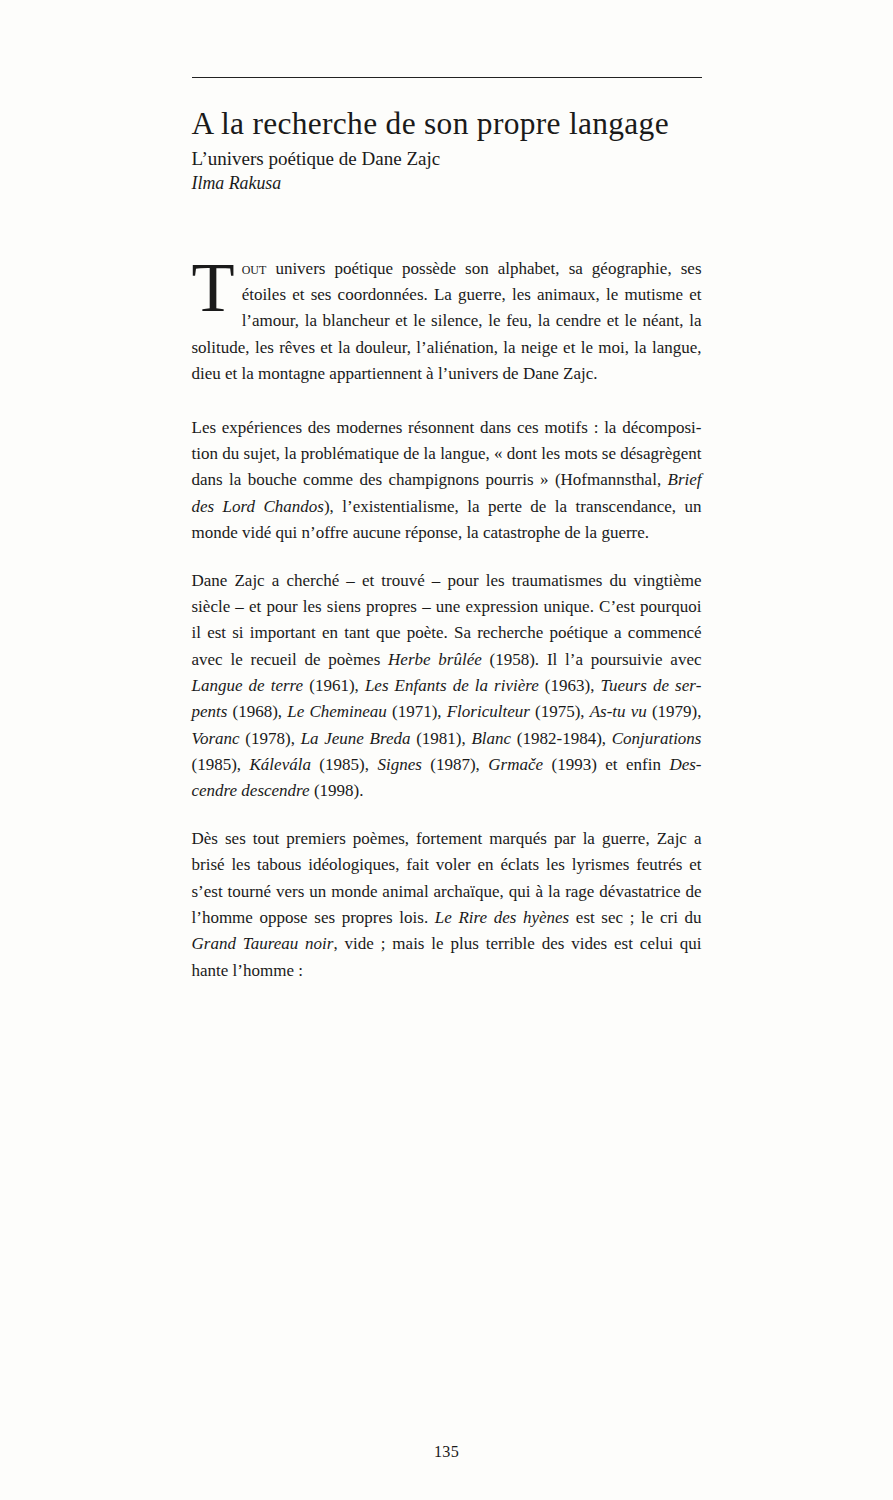A la recherche de son propre langage
L’univers poétique de Dane Zajc
Ilma Rakusa
Tout univers poétique possède son alphabet, sa géographie, ses étoiles et ses coordonnées. La guerre, les animaux, le mutisme et l’amour, la blancheur et le silence, le feu, la cendre et le néant, la solitude, les rêves et la douleur, l’aliénation, la neige et le moi, la langue, dieu et la montagne appartiennent à l’univers de Dane Zajc.
Les expériences des modernes résonnent dans ces motifs : la décomposition du sujet, la problématique de la langue, « dont les mots se désagrègent dans la bouche comme des champignons pourris » (Hofmannsthal, Brief des Lord Chandos), l’existentialisme, la perte de la transcendance, un monde vidé qui n’offre aucune réponse, la catastrophe de la guerre.
Dane Zajc a cherché – et trouvé – pour les traumatismes du vingtième siècle – et pour les siens propres – une expression unique. C’est pourquoi il est si important en tant que poète. Sa recherche poétique a commencé avec le recueil de poèmes Herbe brûlée (1958). Il l’a poursuivie avec Langue de terre (1961), Les Enfants de la rivière (1963), Tueurs de serpents (1968), Le Chemineau (1971), Floriculteur (1975), As-tu vu (1979), Voranc (1978), La Jeune Breda (1981), Blanc (1982-1984), Conjurations (1985), Kálevála (1985), Signes (1987), Grmače (1993) et enfin Descendre descendre (1998).
Dès ses tout premiers poèmes, fortement marqués par la guerre, Zajc a brisé les tabous idéologiques, fait voler en éclats les lyrismes feutrés et s’est tourné vers un monde animal archaïque, qui à la rage dévastatrice de l’homme oppose ses propres lois. Le Rire des hyènes est sec ; le cri du Grand Taureau noir, vide ; mais le plus terrible des vides est celui qui hante l’homme :
135